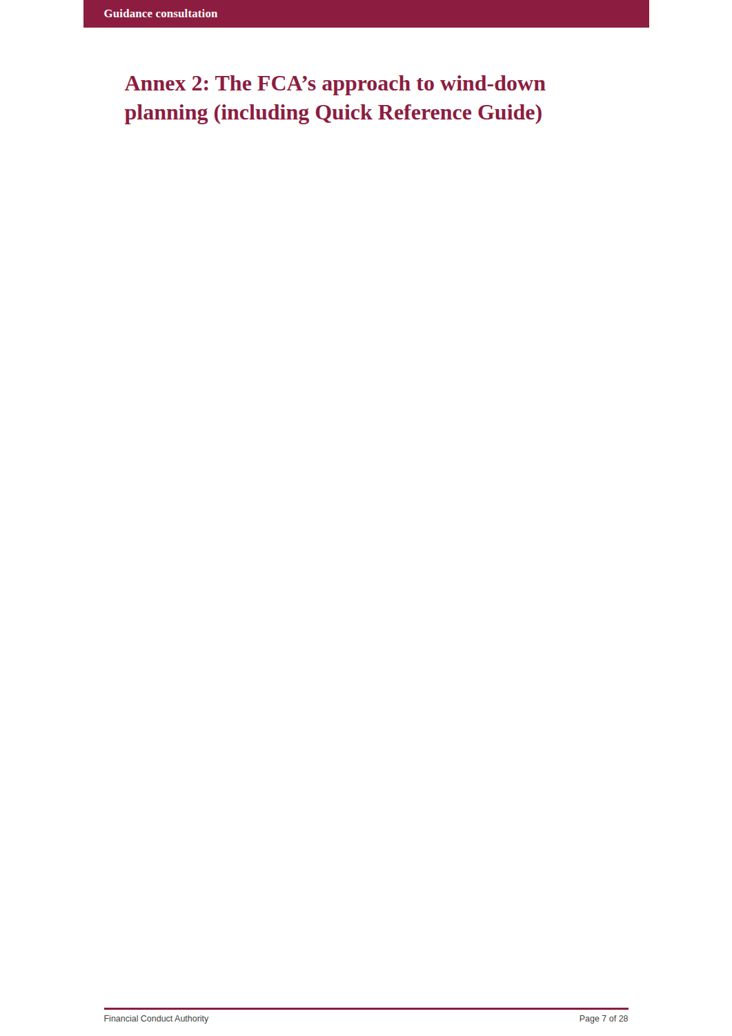Guidance consultation
Annex 2: The FCA’s approach to wind-down planning (including Quick Reference Guide)
Financial Conduct Authority
Page 7 of 28